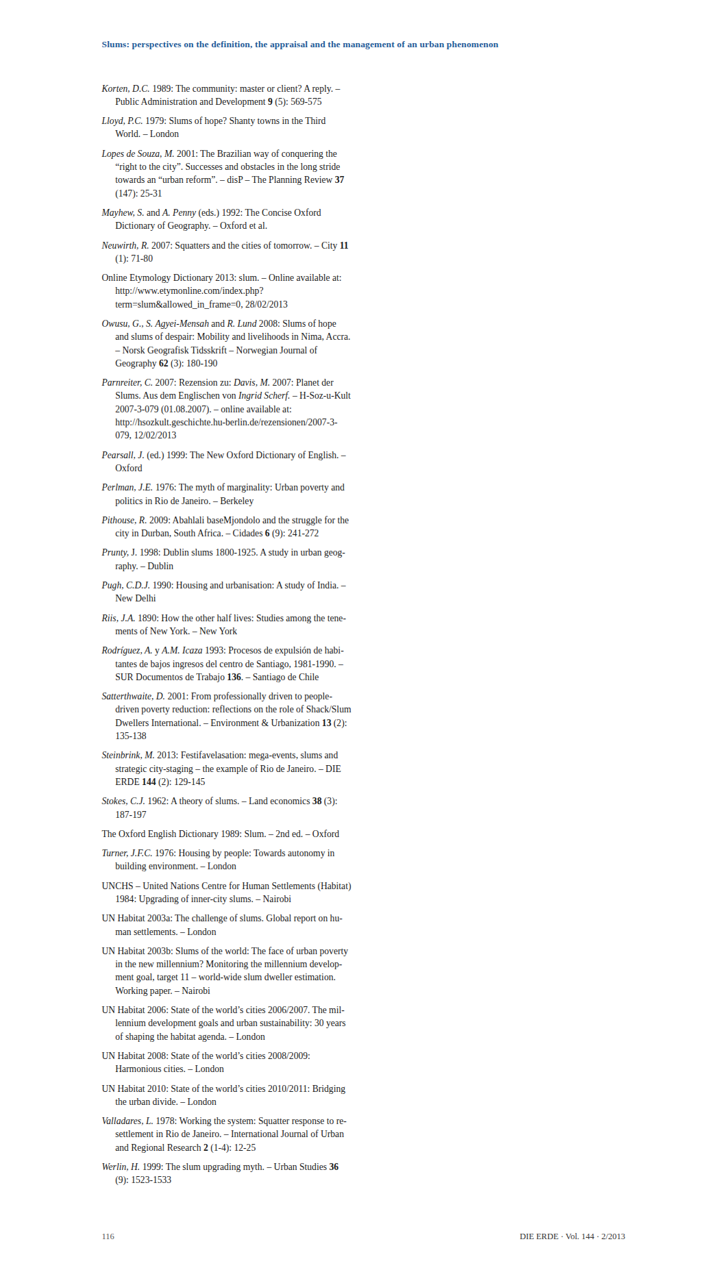Slums: perspectives on the definition, the appraisal and the management of an urban phenomenon
Korten, D.C. 1989: The community: master or client? A reply. – Public Administration and Development 9 (5): 569-575
Lloyd, P.C. 1979: Slums of hope? Shanty towns in the Third World. – London
Lopes de Souza, M. 2001: The Brazilian way of conquering the “right to the city”. Successes and obstacles in the long stride towards an “urban reform”. – disP – The Planning Review 37 (147): 25-31
Mayhew, S. and A. Penny (eds.) 1992: The Concise Oxford Dictionary of Geography. – Oxford et al.
Neuwirth, R. 2007: Squatters and the cities of tomorrow. – City 11 (1): 71-80
Online Etymology Dictionary 2013: slum. – Online available at: http://www.etymonline.com/index.php?term=slum&allowed_in_frame=0, 28/02/2013
Owusu, G., S. Agyei-Mensah and R. Lund 2008: Slums of hope and slums of despair: Mobility and livelihoods in Nima, Accra. – Norsk Geografisk Tidsskrift – Norwegian Journal of Geography 62 (3): 180-190
Parnreiter, C. 2007: Rezension zu: Davis, M. 2007: Planet der Slums. Aus dem Englischen von Ingrid Scherf. – H-Soz-u-Kult 2007-3-079 (01.08.2007). – online available at: http://hsozkult.geschichte.hu-berlin.de/rezensionen/2007-3-079, 12/02/2013
Pearsall, J. (ed.) 1999: The New Oxford Dictionary of English. – Oxford
Perlman, J.E. 1976: The myth of marginality: Urban poverty and politics in Rio de Janeiro. – Berkeley
Pithouse, R. 2009: Abahlali baseMjondolo and the struggle for the city in Durban, South Africa. – Cidades 6 (9): 241-272
Prunty, J. 1998: Dublin slums 1800-1925. A study in urban geography. – Dublin
Pugh, C.D.J. 1990: Housing and urbanisation: A study of India. – New Delhi
Riis, J.A. 1890: How the other half lives: Studies among the tenements of New York. – New York
Rodríguez, A. y A.M. Icaza 1993: Procesos de expulsión de habitantes de bajos ingresos del centro de Santiago, 1981-1990. – SUR Documentos de Trabajo 136. – Santiago de Chile
Satterthwaite, D. 2001: From professionally driven to people-driven poverty reduction: reflections on the role of Shack/Slum Dwellers International. – Environment & Urbanization 13 (2): 135-138
Steinbrink, M. 2013: Festifavelasation: mega-events, slums and strategic city-staging – the example of Rio de Janeiro. – DIE ERDE 144 (2): 129-145
Stokes, C.J. 1962: A theory of slums. – Land economics 38 (3): 187-197
The Oxford English Dictionary 1989: Slum. – 2nd ed. – Oxford
Turner, J.F.C. 1976: Housing by people: Towards autonomy in building environment. – London
UNCHS – United Nations Centre for Human Settlements (Habitat) 1984: Upgrading of inner-city slums. – Nairobi
UN Habitat 2003a: The challenge of slums. Global report on human settlements. – London
UN Habitat 2003b: Slums of the world: The face of urban poverty in the new millennium? Monitoring the millennium development goal, target 11 – world-wide slum dweller estimation. Working paper. – Nairobi
UN Habitat 2006: State of the world’s cities 2006/2007. The millennium development goals and urban sustainability: 30 years of shaping the habitat agenda. – London
UN Habitat 2008: State of the world’s cities 2008/2009: Harmonious cities. – London
UN Habitat 2010: State of the world’s cities 2010/2011: Bridging the urban divide. – London
Valladares, L. 1978: Working the system: Squatter response to resettlement in Rio de Janeiro. – International Journal of Urban and Regional Research 2 (1-4): 12-25
Werlin, H. 1999: The slum upgrading myth. – Urban Studies 36 (9): 1523-1533
116 DIE ERDE · Vol. 144 · 2/2013